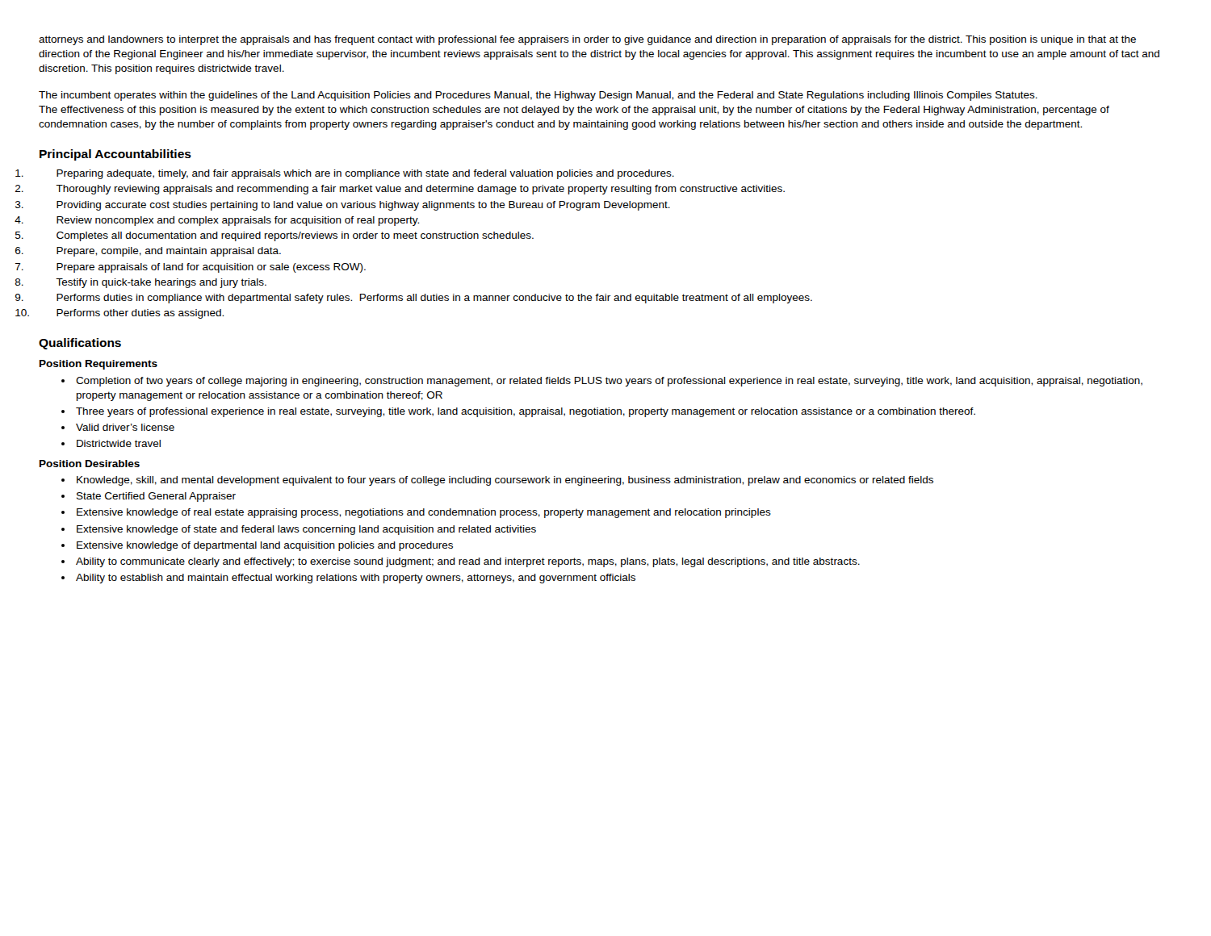attorneys and landowners to interpret the appraisals and has frequent contact with professional fee appraisers in order to give guidance and direction in preparation of appraisals for the district. This position is unique in that at the direction of the Regional Engineer and his/her immediate supervisor, the incumbent reviews appraisals sent to the district by the local agencies for approval. This assignment requires the incumbent to use an ample amount of tact and discretion. This position requires districtwide travel.
The incumbent operates within the guidelines of the Land Acquisition Policies and Procedures Manual, the Highway Design Manual, and the Federal and State Regulations including Illinois Compiles Statutes.
The effectiveness of this position is measured by the extent to which construction schedules are not delayed by the work of the appraisal unit, by the number of citations by the Federal Highway Administration, percentage of condemnation cases, by the number of complaints from property owners regarding appraiser's conduct and by maintaining good working relations between his/her section and others inside and outside the department.
Principal Accountabilities
1. Preparing adequate, timely, and fair appraisals which are in compliance with state and federal valuation policies and procedures.
2. Thoroughly reviewing appraisals and recommending a fair market value and determine damage to private property resulting from constructive activities.
3. Providing accurate cost studies pertaining to land value on various highway alignments to the Bureau of Program Development.
4. Review noncomplex and complex appraisals for acquisition of real property.
5. Completes all documentation and required reports/reviews in order to meet construction schedules.
6. Prepare, compile, and maintain appraisal data.
7. Prepare appraisals of land for acquisition or sale (excess ROW).
8. Testify in quick-take hearings and jury trials.
9. Performs duties in compliance with departmental safety rules. Performs all duties in a manner conducive to the fair and equitable treatment of all employees.
10. Performs other duties as assigned.
Qualifications
Position Requirements
Completion of two years of college majoring in engineering, construction management, or related fields PLUS two years of professional experience in real estate, surveying, title work, land acquisition, appraisal, negotiation, property management or relocation assistance or a combination thereof; OR
Three years of professional experience in real estate, surveying, title work, land acquisition, appraisal, negotiation, property management or relocation assistance or a combination thereof.
Valid driver’s license
Districtwide travel
Position Desirables
Knowledge, skill, and mental development equivalent to four years of college including coursework in engineering, business administration, prelaw and economics or related fields
State Certified General Appraiser
Extensive knowledge of real estate appraising process, negotiations and condemnation process, property management and relocation principles
Extensive knowledge of state and federal laws concerning land acquisition and related activities
Extensive knowledge of departmental land acquisition policies and procedures
Ability to communicate clearly and effectively; to exercise sound judgment; and read and interpret reports, maps, plans, plats, legal descriptions, and title abstracts.
Ability to establish and maintain effectual working relations with property owners, attorneys, and government officials